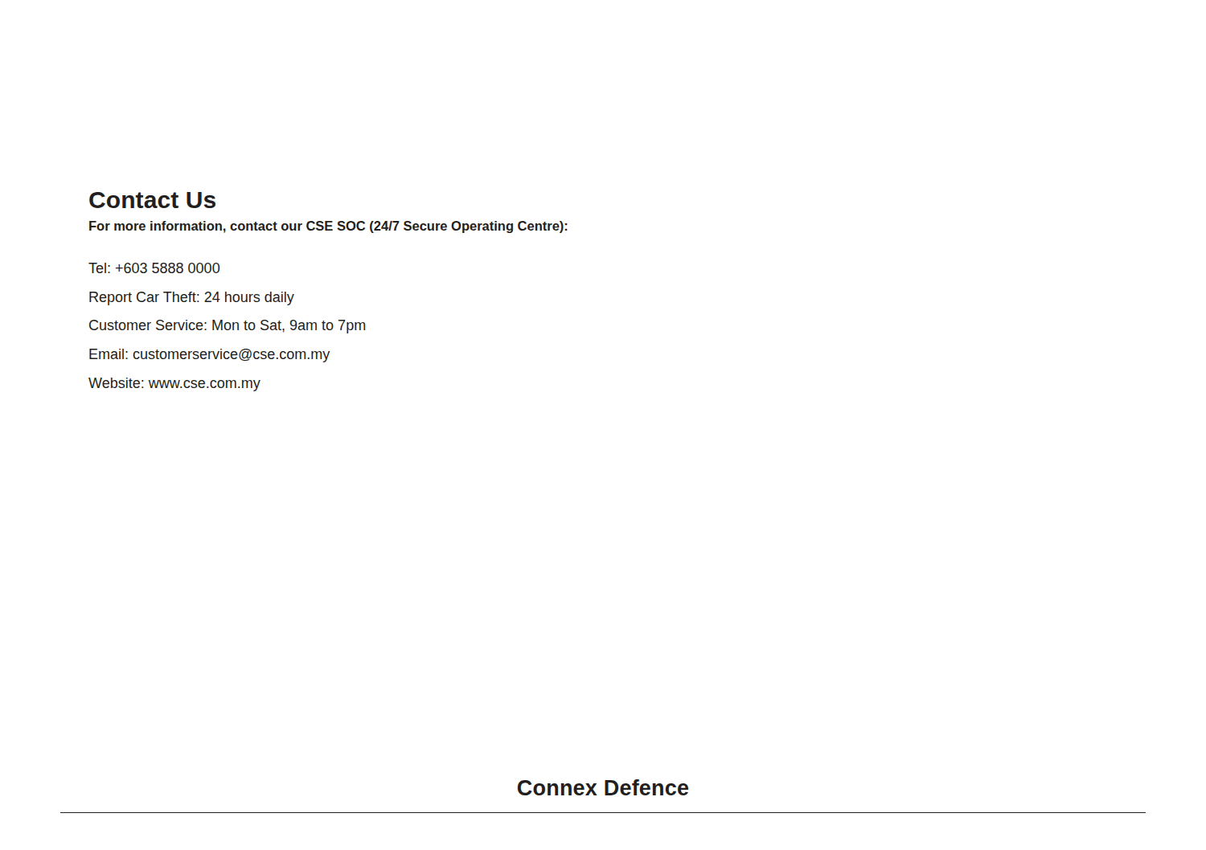Contact Us
For more information, contact our CSE SOC (24/7 Secure Operating Centre):
Tel: +603 5888 0000
Report Car Theft: 24 hours daily
Customer Service: Mon to Sat, 9am to 7pm
Email: customerservice@cse.com.my
Website: www.cse.com.my
Connex Defence